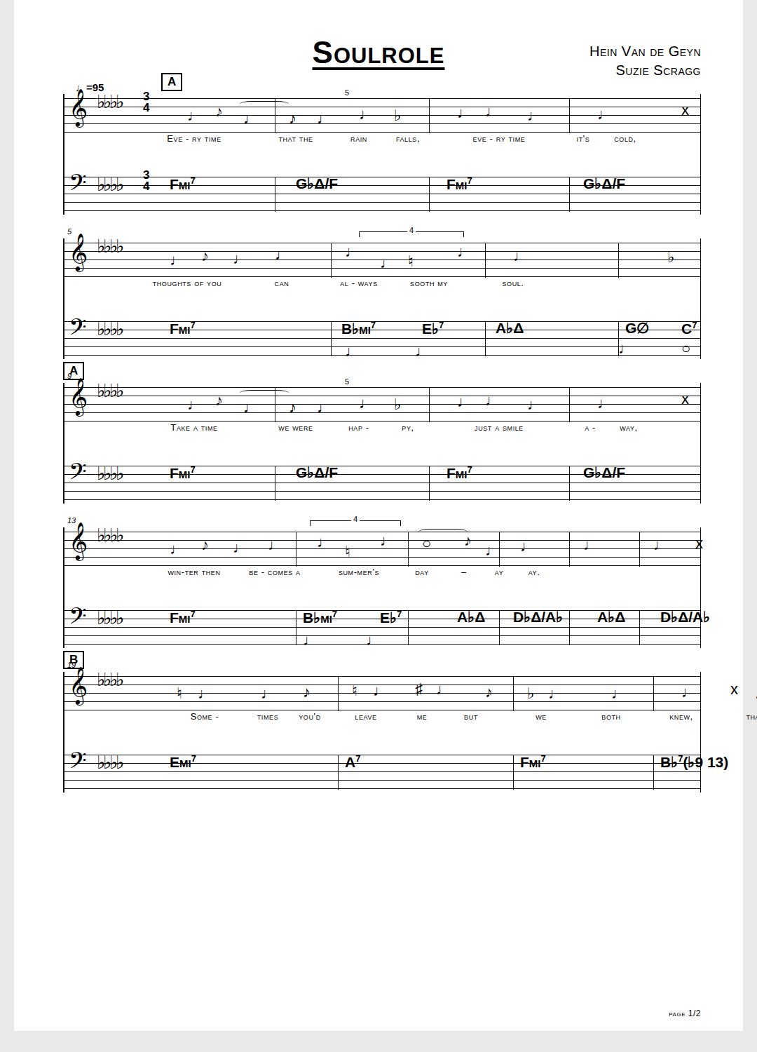Hein Van de Geyn
Suzie Scragg
Soulrole
♩=95
A
𝄞 ♭♭♭♭ 3
4
♩ ♪ ♩ ♪ ♩ ♩ ♭ ♩ ♩ ♩ ♩ x 5
Eve - ry time that the rain falls, eve - ry time it's cold,
𝄢 ♭♭♭♭ 3
4
Fmi7 G♭Δ/F Fmi7 G♭Δ/F
𝄞 ♭♭♭♭ 5
♩ ♪ ♩ ♩ ♩ ♩ ♮ ♩ ♩ ♭ 4
thoughts of you can al - ways sooth my soul.
𝄢 ♭♭♭♭
♩ ♩ ♩ ○
Fmi7 B♭mi7 E♭7 A♭Δ G∅ C7
A
𝄞 ♭♭♭♭ 9
♩ ♪ ♩ ♪ ♩ ♩ ♭ ♩ ♩ ♩ ♩ x 5
Take a time we were hap - py, just a smile a - way,
𝄢 ♭♭♭♭
Fmi7 G♭Δ/F Fmi7 G♭Δ/F
𝄞 ♭♭♭♭ 13
♩ ♪ ♩ ♩ ♩ ♮ ♩ ○ ♪ ♩ ♩ ♩ ♩ x 4
win-ter then be - comes a sum-mer's day – ay ay.
𝄢 ♭♭♭♭
♩ ♩
Fmi7 B♭mi7 E♭7 A♭Δ D♭Δ/A♭ A♭Δ D♭Δ/A♭
B
𝄞 ♭♭♭♭ 19
♮ ♩ ♩ ♪ ♮ ♩ ♯ ♩ ♪ ♭ ♩ ♩ ♩ x ♪
Some - times you'd leave me but we both knew, that
𝄢 ♭♭♭♭
Emi7 A7 Fmi7 B♭7(♭9 13)
page 1/2